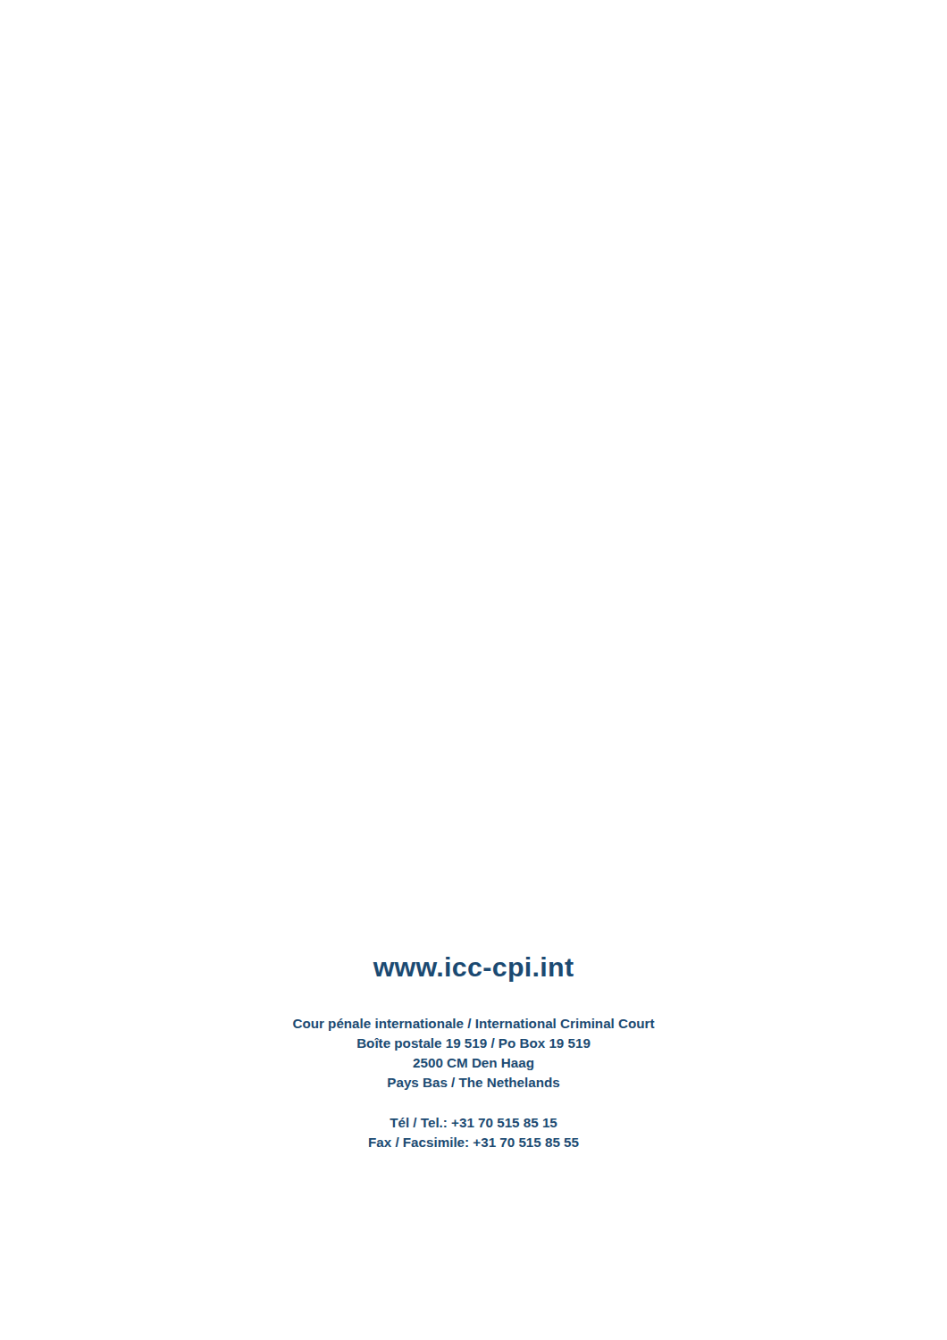www.icc-cpi.int
Cour pénale internationale / International Criminal Court
Boîte postale 19 519 / Po Box 19 519
2500 CM Den Haag
Pays Bas / The Nethelands
Tél / Tel.: +31 70 515 85 15
Fax / Facsimile: +31 70 515 85 55